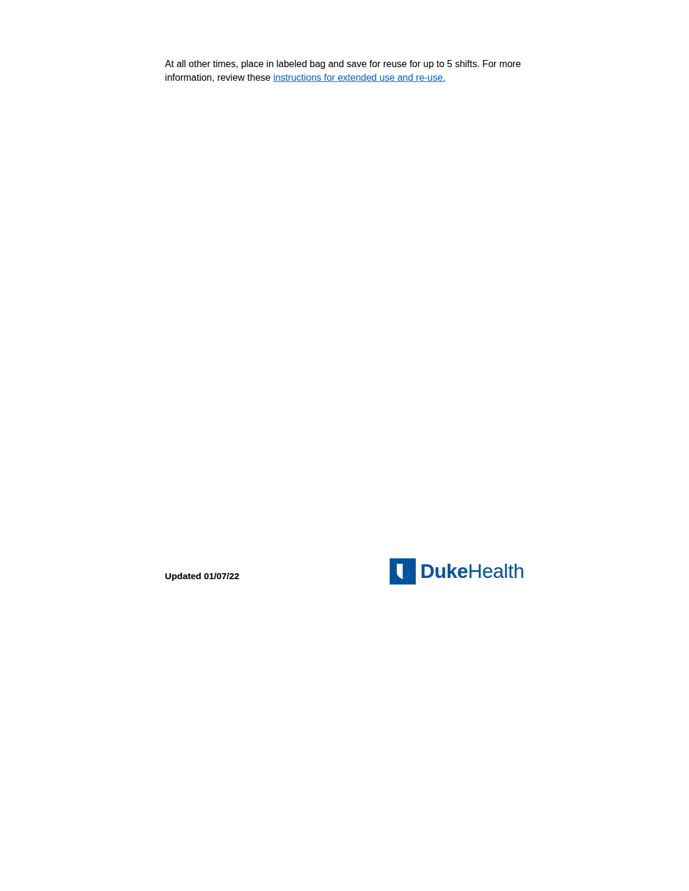At all other times, place in labeled bag and save for reuse for up to 5 shifts. For more information, review these instructions for extended use and re-use.
Updated 01/07/22
Duke Health